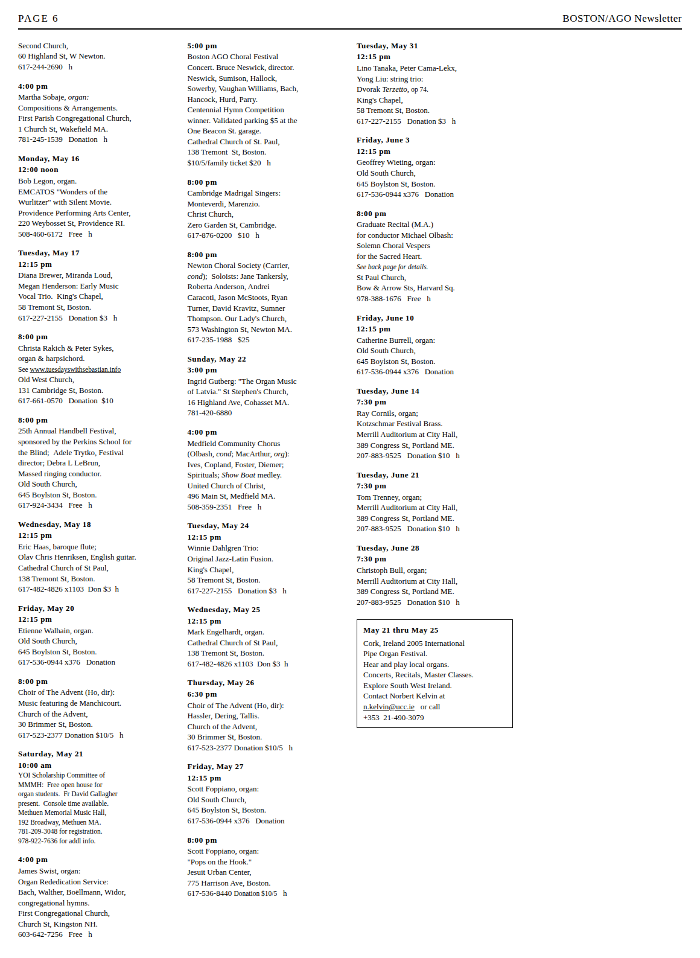PAGE 6
BOSTON/AGO Newsletter
Second Church,
60 Highland St, W Newton.
617-244-2690 h
4:00 pm
Martha Sobaje, organ:
Compositions & Arrangements.
First Parish Congregational Church,
1 Church St, Wakefield MA.
781-245-1539 Donation h
Monday, May 16
12:00 noon
Bob Legon, organ.
EMCATOS "Wonders of the
Wurlitzer" with Silent Movie.
Providence Performing Arts Center,
220 Weybosset St, Providence RI.
508-460-6172 Free h
Tuesday, May 17
12:15 pm
Diana Brewer, Miranda Loud,
Megan Henderson: Early Music
Vocal Trio. King's Chapel,
58 Tremont St, Boston.
617-227-2155 Donation $3 h
8:00 pm
Christa Rakich & Peter Sykes,
organ & harpsichord.
See www.tuesdayswithsebastian.info
Old West Church,
131 Cambridge St, Boston.
617-661-0570 Donation $10
8:00 pm
25th Annual Handbell Festival,
sponsored by the Perkins School for
the Blind; Adele Trytko, Festival
director; Debra L LeBrun,
Massed ringing conductor.
Old South Church,
645 Boylston St, Boston.
617-924-3434 Free h
Wednesday, May 18
12:15 pm
Eric Haas, baroque flute;
Olav Chris Henriksen, English guitar.
Cathedral Church of St Paul,
138 Tremont St, Boston.
617-482-4826 x1103 Don $3 h
Friday, May 20
12:15 pm
Etienne Walhain, organ.
Old South Church,
645 Boylston St, Boston.
617-536-0944 x376 Donation
8:00 pm
Choir of The Advent (Ho, dir):
Music featuring de Manchicourt.
Church of the Advent,
30 Brimmer St, Boston.
617-523-2377 Donation $10/5 h
Saturday, May 21
10:00 am
YOI Scholarship Committee of
MMMH: Free open house for
organ students. Fr David Gallagher
present. Console time available.
Methuen Memorial Music Hall,
192 Broadway, Methuen MA.
781-209-3048 for registration.
978-922-7636 for addl info.
4:00 pm
James Swist, organ:
Organ Rededication Service:
Bach, Walther, Boëllmann, Widor,
congregational hymns.
First Congregational Church,
Church St, Kingston NH.
603-642-7256 Free h
5:00 pm
Boston AGO Choral Festival
Concert. Bruce Neswick, director.
Neswick, Sumison, Hallock,
Sowerby, Vaughan Williams, Bach,
Hancock, Hurd, Parry.
Centennial Hymn Competition
winner. Validated parking $5 at the
One Beacon St. garage.
Cathedral Church of St. Paul,
138 Tremont St, Boston.
$10/5/family ticket $20 h
8:00 pm
Cambridge Madrigal Singers:
Monteverdi, Marenzio.
Christ Church,
Zero Garden St, Cambridge.
617-876-0200 $10 h
8:00 pm
Newton Choral Society (Carrier,
cond); Soloists: Jane Tankersly,
Roberta Anderson, Andrei
Caracoti, Jason McStoots, Ryan
Turner, David Kravitz, Sumner
Thompson. Our Lady's Church,
573 Washington St, Newton MA.
617-235-1988 $25
Sunday, May 22
3:00 pm
Ingrid Gutberg: "The Organ Music
of Latvia." St Stephen's Church,
16 Highland Ave, Cohasset MA.
781-420-6880
4:00 pm
Medfield Community Chorus
(Olbash, cond; MacArthur, org):
Ives, Copland, Foster, Diemer;
Spirituals; Show Boat medley.
United Church of Christ,
496 Main St, Medfield MA.
508-359-2351 Free h
Tuesday, May 24
12:15 pm
Winnie Dahlgren Trio:
Original Jazz-Latin Fusion.
King's Chapel,
58 Tremont St, Boston.
617-227-2155 Donation $3 h
Wednesday, May 25
12:15 pm
Mark Engelhardt, organ.
Cathedral Church of St Paul,
138 Tremont St, Boston.
617-482-4826 x1103 Don $3 h
Thursday, May 26
6:30 pm
Choir of The Advent (Ho, dir):
Hassler, Dering, Tallis.
Church of the Advent,
30 Brimmer St, Boston.
617-523-2377 Donation $10/5 h
Friday, May 27
12:15 pm
Scott Foppiano, organ:
Old South Church,
645 Boylston St, Boston.
617-536-0944 x376 Donation
8:00 pm
Scott Foppiano, organ:
"Pops on the Hook."
Jesuit Urban Center,
775 Harrison Ave, Boston.
617-536-8440 Donation $10/5 h
Tuesday, May 31
12:15 pm
Lino Tanaka, Peter Cama-Lekx,
Yong Liu: string trio:
Dvorak Terzetto, op 74.
King's Chapel,
58 Tremont St, Boston.
617-227-2155 Donation $3 h
Friday, June 3
12:15 pm
Geoffrey Wieting, organ:
Old South Church,
645 Boylston St, Boston.
617-536-0944 x376 Donation
8:00 pm
Graduate Recital (M.A.)
for conductor Michael Olbash:
Solemn Choral Vespers
for the Sacred Heart.
See back page for details.
St Paul Church,
Bow & Arrow Sts, Harvard Sq.
978-388-1676 Free h
Friday, June 10
12:15 pm
Catherine Burrell, organ:
Old South Church,
645 Boylston St, Boston.
617-536-0944 x376 Donation
Tuesday, June 14
7:30 pm
Ray Cornils, organ;
Kotzschmar Festival Brass.
Merrill Auditorium at City Hall,
389 Congress St, Portland ME.
207-883-9525 Donation $10 h
Tuesday, June 21
7:30 pm
Tom Trenney, organ;
Merrill Auditorium at City Hall,
389 Congress St, Portland ME.
207-883-9525 Donation $10 h
Tuesday, June 28
7:30 pm
Christoph Bull, organ;
Merrill Auditorium at City Hall,
389 Congress St, Portland ME.
207-883-9525 Donation $10 h
May 21 thru May 25
Cork, Ireland 2005 International
Pipe Organ Festival.
Hear and play local organs.
Concerts, Recitals, Master Classes.
Explore South West Ireland.
Contact Norbert Kelvin at
n.kelvin@ucc.ie or call
+353 21-490-3079